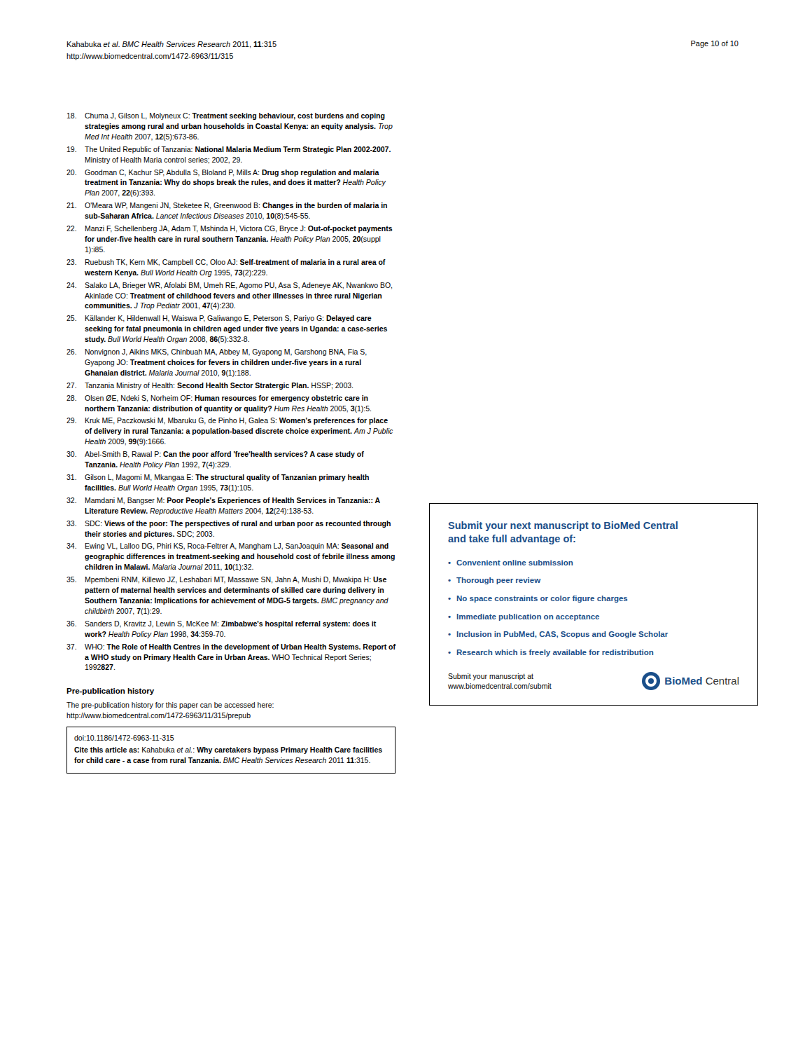Kahabuka et al. BMC Health Services Research 2011, 11:315 http://www.biomedcentral.com/1472-6963/11/315
Page 10 of 10
18. Chuma J, Gilson L, Molyneux C: Treatment seeking behaviour, cost burdens and coping strategies among rural and urban households in Coastal Kenya: an equity analysis. Trop Med Int Health 2007, 12(5):673-86.
19. The United Republic of Tanzania: National Malaria Medium Term Strategic Plan 2002-2007. Ministry of Health Maria control series; 2002, 29.
20. Goodman C, Kachur SP, Abdulla S, Bloland P, Mills A: Drug shop regulation and malaria treatment in Tanzania: Why do shops break the rules, and does it matter? Health Policy Plan 2007, 22(6):393.
21. O'Meara WP, Mangeni JN, Steketee R, Greenwood B: Changes in the burden of malaria in sub-Saharan Africa. Lancet Infectious Diseases 2010, 10(8):545-55.
22. Manzi F, Schellenberg JA, Adam T, Mshinda H, Victora CG, Bryce J: Out-of-pocket payments for under-five health care in rural southern Tanzania. Health Policy Plan 2005, 20(suppl 1):i85.
23. Ruebush TK, Kern MK, Campbell CC, Oloo AJ: Self-treatment of malaria in a rural area of western Kenya. Bull World Health Org 1995, 73(2):229.
24. Salako LA, Brieger WR, Afolabi BM, Umeh RE, Agomo PU, Asa S, Adeneye AK, Nwankwo BO, Akinlade CO: Treatment of childhood fevers and other illnesses in three rural Nigerian communities. J Trop Pediatr 2001, 47(4):230.
25. Källander K, Hildenwall H, Waiswa P, Galiwango E, Peterson S, Pariyo G: Delayed care seeking for fatal pneumonia in children aged under five years in Uganda: a case-series study. Bull World Health Organ 2008, 86(5):332-8.
26. Nonvignon J, Aikins MKS, Chinbuah MA, Abbey M, Gyapong M, Garshong BNA, Fia S, Gyapong JO: Treatment choices for fevers in children under-five years in a rural Ghanaian district. Malaria Journal 2010, 9(1):188.
27. Tanzania Ministry of Health: Second Health Sector Stratergic Plan. HSSP; 2003.
28. Olsen ØE, Ndeki S, Norheim OF: Human resources for emergency obstetric care in northern Tanzania: distribution of quantity or quality? Hum Res Health 2005, 3(1):5.
29. Kruk ME, Paczkowski M, Mbaruku G, de Pinho H, Galea S: Women's preferences for place of delivery in rural Tanzania: a population-based discrete choice experiment. Am J Public Health 2009, 99(9):1666.
30. Abel-Smith B, Rawal P: Can the poor afford 'free'health services? A case study of Tanzania. Health Policy Plan 1992, 7(4):329.
31. Gilson L, Magomi M, Mkangaa E: The structural quality of Tanzanian primary health facilities. Bull World Health Organ 1995, 73(1):105.
32. Mamdani M, Bangser M: Poor People's Experiences of Health Services in Tanzania:: A Literature Review. Reproductive Health Matters 2004, 12(24):138-53.
33. SDC: Views of the poor: The perspectives of rural and urban poor as recounted through their stories and pictures. SDC; 2003.
34. Ewing VL, Lalloo DG, Phiri KS, Roca-Feltrer A, Mangham LJ, SanJoaquin MA: Seasonal and geographic differences in treatment-seeking and household cost of febrile illness among children in Malawi. Malaria Journal 2011, 10(1):32.
35. Mpembeni RNM, Killewo JZ, Leshabari MT, Massawe SN, Jahn A, Mushi D, Mwakipa H: Use pattern of maternal health services and determinants of skilled care during delivery in Southern Tanzania: Implications for achievement of MDG-5 targets. BMC pregnancy and childbirth 2007, 7(1):29.
36. Sanders D, Kravitz J, Lewin S, McKee M: Zimbabwe's hospital referral system: does it work? Health Policy Plan 1998, 34:359-70.
37. WHO: The Role of Health Centres in the development of Urban Health Systems. Report of a WHO study on Primary Health Care in Urban Areas. WHO Technical Report Series; 1992827.
Pre-publication history
The pre-publication history for this paper can be accessed here:
http://www.biomedcentral.com/1472-6963/11/315/prepub
doi:10.1186/1472-6963-11-315
Cite this article as: Kahabuka et al.: Why caretakers bypass Primary Health Care facilities for child care - a case from rural Tanzania. BMC Health Services Research 2011 11:315.
Submit your next manuscript to BioMed Central
and take full advantage of:
Convenient online submission
Thorough peer review
No space constraints or color figure charges
Immediate publication on acceptance
Inclusion in PubMed, CAS, Scopus and Google Scholar
Research which is freely available for redistribution
Submit your manuscript at
www.biomedcentral.com/submit
BioMed Central